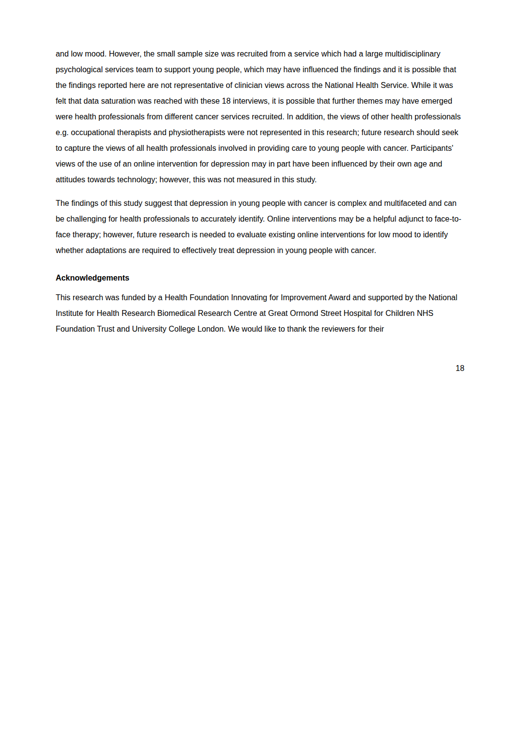and low mood. However, the small sample size was recruited from a service which had a large multidisciplinary psychological services team to support young people, which may have influenced the findings and it is possible that the findings reported here are not representative of clinician views across the National Health Service. While it was felt that data saturation was reached with these 18 interviews, it is possible that further themes may have emerged were health professionals from different cancer services recruited. In addition, the views of other health professionals e.g. occupational therapists and physiotherapists were not represented in this research; future research should seek to capture the views of all health professionals involved in providing care to young people with cancer. Participants' views of the use of an online intervention for depression may in part have been influenced by their own age and attitudes towards technology; however, this was not measured in this study.
The findings of this study suggest that depression in young people with cancer is complex and multifaceted and can be challenging for health professionals to accurately identify. Online interventions may be a helpful adjunct to face-to-face therapy; however, future research is needed to evaluate existing online interventions for low mood to identify whether adaptations are required to effectively treat depression in young people with cancer.
Acknowledgements
This research was funded by a Health Foundation Innovating for Improvement Award and supported by the National Institute for Health Research Biomedical Research Centre at Great Ormond Street Hospital for Children NHS Foundation Trust and University College London. We would like to thank the reviewers for their
18